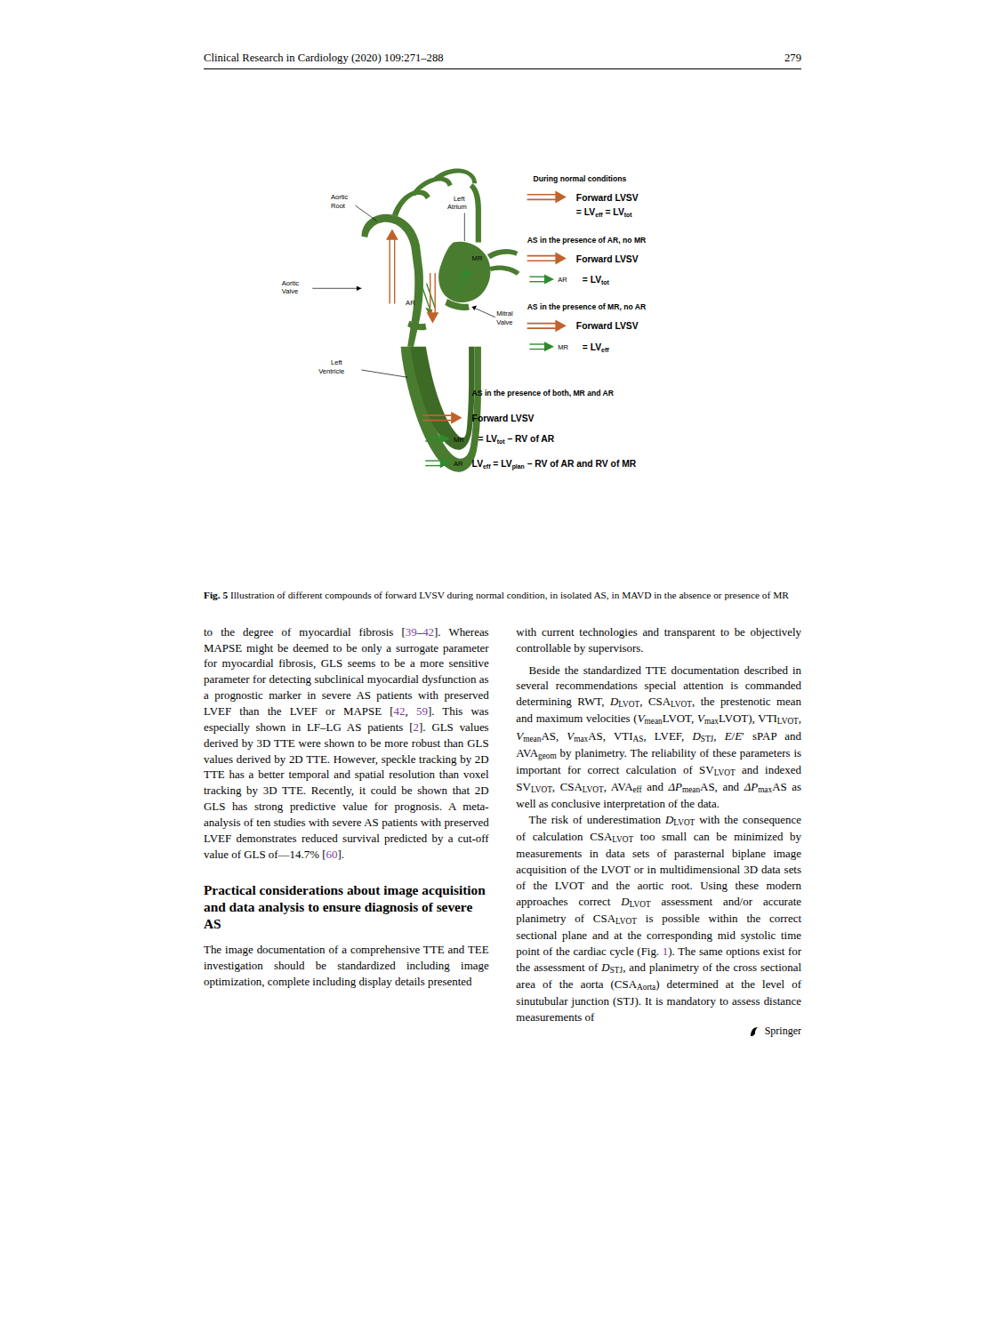Clinical Research in Cardiology (2020) 109:271–288
279
Aortic Root Left Atrium Aortic Valve Mitral Valve Left Ventricle MR AR During normal conditions Forward LVSV = LVeff = LVtot AS in the presence of AR, no MR Forward LVSV AR = LVtot AS in the presence of MR, no AR Forward LVSV MR = LVeff AS in the presence of both, MR and AR Forward LVSV MR = LVtot – RV of AR AR LVeff = LVplan – RV of AR and RV of MR
Fig. 5 Illustration of different compounds of forward LVSV during normal condition, in isolated AS, in MAVD in the absence or presence of MR
to the degree of myocardial fibrosis [39–42]. Whereas MAPSE might be deemed to be only a surrogate parameter for myocardial fibrosis, GLS seems to be a more sensitive parameter for detecting subclinical myocardial dysfunction as a prognostic marker in severe AS patients with preserved LVEF than the LVEF or MAPSE [42, 59]. This was especially shown in LF–LG AS patients [2]. GLS values derived by 3D TTE were shown to be more robust than GLS values derived by 2D TTE. However, speckle tracking by 2D TTE has a better temporal and spatial resolution than voxel tracking by 3D TTE. Recently, it could be shown that 2D GLS has strong predictive value for prognosis. A meta-analysis of ten studies with severe AS patients with preserved LVEF demonstrates reduced survival predicted by a cut-off value of GLS of—14.7% [60].
Practical considerations about image acquisition and data analysis to ensure diagnosis of severe AS
The image documentation of a comprehensive TTE and TEE investigation should be standardized including image optimization, complete including display details presented
with current technologies and transparent to be objectively controllable by supervisors.
Beside the standardized TTE documentation described in several recommendations special attention is commanded determining RWT, DLVOT, CSALVOT, the prestenotic mean and maximum velocities (VmeanLVOT, VmaxLVOT), VTILVOT, VmeanAS, VmaxAS, VTIAS, LVEF, DSTJ, E/E′ sPAP and AVAgeom by planimetry. The reliability of these parameters is important for correct calculation of SVLVOT and indexed SVLVOT, CSALVOT, AVAeff and ΔPmeanAS, and ΔPmaxAS as well as conclusive interpretation of the data.
The risk of underestimation DLVOT with the consequence of calculation CSALVOT too small can be minimized by measurements in data sets of parasternal biplane image acquisition of the LVOT or in multidimensional 3D data sets of the LVOT and the aortic root. Using these modern approaches correct DLVOT assessment and/or accurate planimetry of CSALVOT is possible within the correct sectional plane and at the corresponding mid systolic time point of the cardiac cycle (Fig. 1). The same options exist for the assessment of DSTJ, and planimetry of the cross sectional area of the aorta (CSAAorta) determined at the level of sinutubular junction (STJ). It is mandatory to assess distance measurements of
Springer